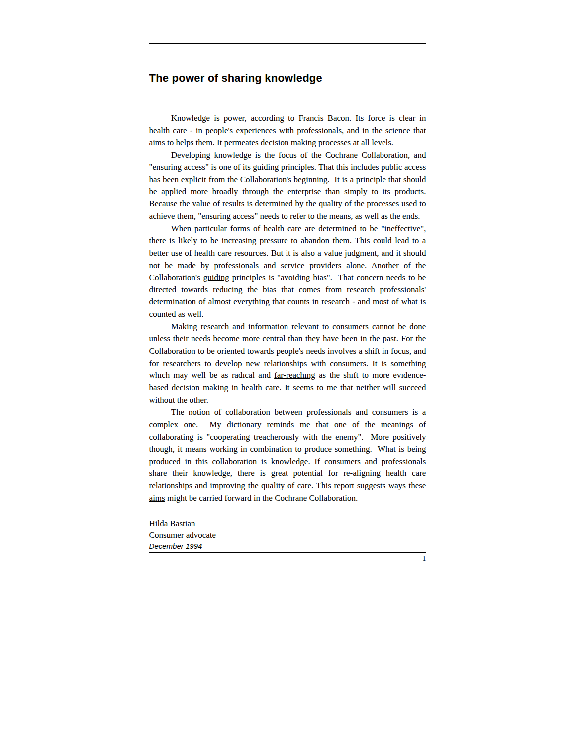The power of sharing knowledge
Knowledge is power, according to Francis Bacon. Its force is clear in health care - in people's experiences with professionals, and in the science that aims to helps them. It permeates decision making processes at all levels.
Developing knowledge is the focus of the Cochrane Collaboration, and "ensuring access" is one of its guiding principles. That this includes public access has been explicit from the Collaboration's beginning. It is a principle that should be applied more broadly through the enterprise than simply to its products. Because the value of results is determined by the quality of the processes used to achieve them, "ensuring access" needs to refer to the means, as well as the ends.
When particular forms of health care are determined to be "ineffective", there is likely to be increasing pressure to abandon them. This could lead to a better use of health care resources. But it is also a value judgment, and it should not be made by professionals and service providers alone. Another of the Collaboration's guiding principles is "avoiding bias". That concern needs to be directed towards reducing the bias that comes from research professionals' determination of almost everything that counts in research - and most of what is counted as well.
Making research and information relevant to consumers cannot be done unless their needs become more central than they have been in the past. For the Collaboration to be oriented towards people's needs involves a shift in focus, and for researchers to develop new relationships with consumers. It is something which may well be as radical and far-reaching as the shift to more evidence-based decision making in health care. It seems to me that neither will succeed without the other.
The notion of collaboration between professionals and consumers is a complex one. My dictionary reminds me that one of the meanings of collaborating is "cooperating treacherously with the enemy". More positively though, it means working in combination to produce something. What is being produced in this collaboration is knowledge. If consumers and professionals share their knowledge, there is great potential for re-aligning health care relationships and improving the quality of care. This report suggests ways these aims might be carried forward in the Cochrane Collaboration.
Hilda Bastian
Consumer advocate
December 1994
1